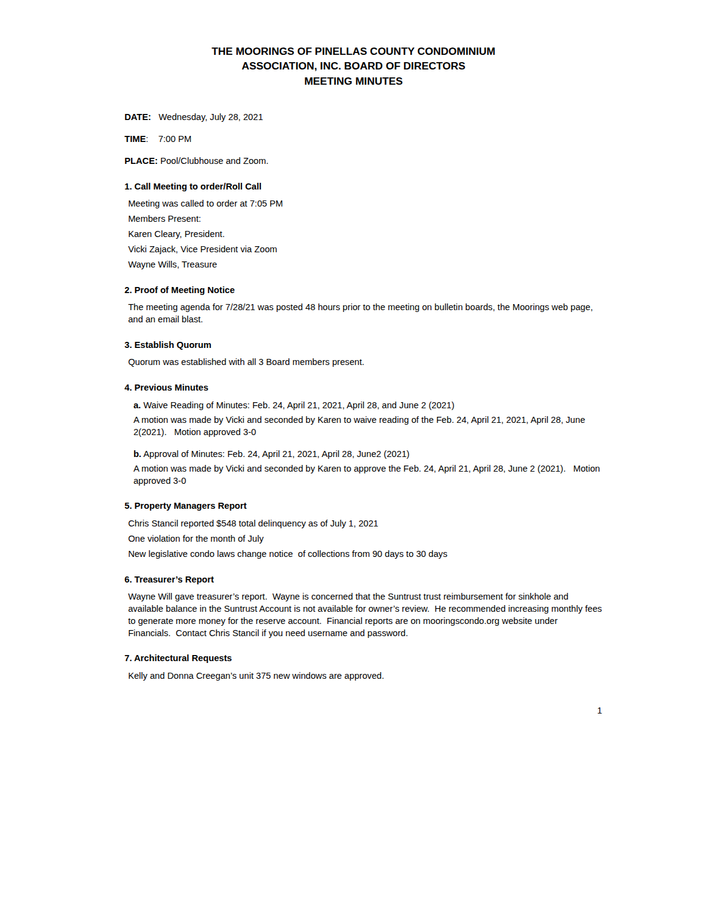THE MOORINGS OF PINELLAS COUNTY CONDOMINIUM
ASSOCIATION, INC. BOARD OF DIRECTORS
MEETING MINUTES
DATE: Wednesday, July 28, 2021
TIME: 7:00 PM
PLACE: Pool/Clubhouse and Zoom.
1. Call Meeting to order/Roll Call
Meeting was called to order at 7:05 PM
Members Present:
Karen Cleary, President.
Vicki Zajack, Vice President via Zoom
Wayne Wills, Treasure
2. Proof of Meeting Notice
The meeting agenda for 7/28/21 was posted 48 hours prior to the meeting on bulletin boards, the Moorings web page, and an email blast.
3. Establish Quorum
Quorum was established with all 3 Board members present.
4. Previous Minutes
a. Waive Reading of Minutes: Feb. 24, April 21, 2021, April 28, and June 2 (2021)
A motion was made by Vicki and seconded by Karen to waive reading of the Feb. 24, April 21, 2021, April 28, June 2(2021). Motion approved 3-0
b. Approval of Minutes: Feb. 24, April 21, 2021, April 28, June2 (2021)
A motion was made by Vicki and seconded by Karen to approve the Feb. 24, April 21, April 28, June 2 (2021). Motion approved 3-0
5. Property Managers Report
Chris Stancil reported $548 total delinquency as of July 1, 2021
One violation for the month of July
New legislative condo laws change notice of collections from 90 days to 30 days
6. Treasurer’s Report
Wayne Will gave treasurer’s report. Wayne is concerned that the Suntrust trust reimbursement for sinkhole and available balance in the Suntrust Account is not available for owner’s review. He recommended increasing monthly fees to generate more money for the reserve account. Financial reports are on mooringscondo.org website under Financials. Contact Chris Stancil if you need username and password.
7. Architectural Requests
Kelly and Donna Creegan’s unit 375 new windows are approved.
1